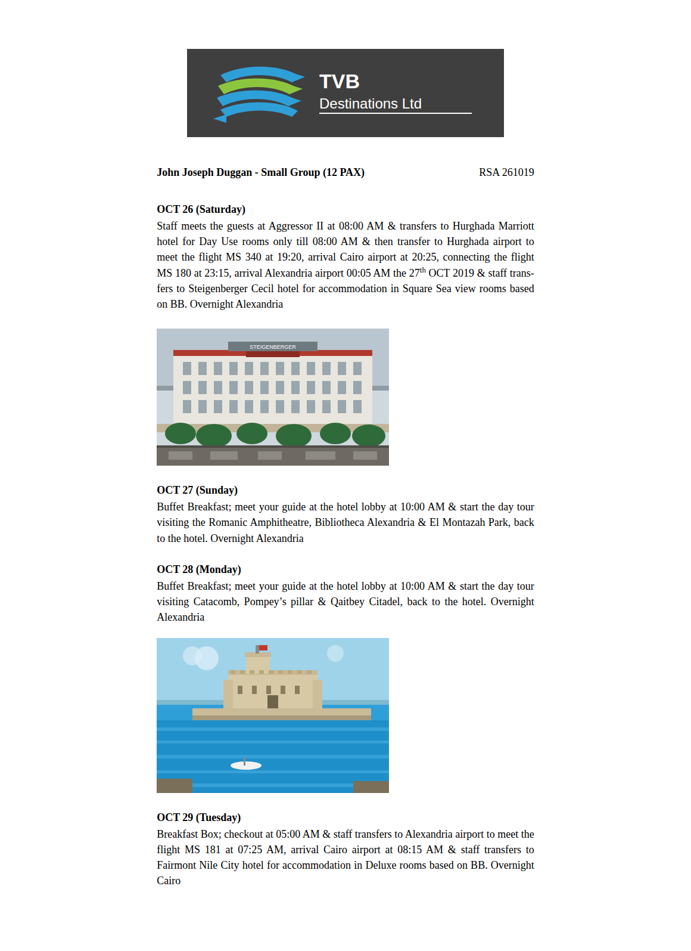TVB Destinations Ltd
John Joseph Duggan - Small Group (12 PAX)
RSA 261019
OCT 26 (Saturday)
Staff meets the guests at Aggressor II at 08:00 AM & transfers to Hurghada Marriott hotel for Day Use rooms only till 08:00 AM & then transfer to Hurghada airport to meet the flight MS 340 at 19:20, arrival Cairo airport at 20:25, connecting the flight MS 180 at 23:15, arrival Alexandria airport 00:05 AM the 27th OCT 2019 & staff transfers to Steigenberger Cecil hotel for accommodation in Square Sea view rooms based on BB. Overnight Alexandria
STEIGENBERGER
OCT 27 (Sunday)
Buffet Breakfast; meet your guide at the hotel lobby at 10:00 AM & start the day tour visiting the Romanic Amphitheatre, Bibliotheca Alexandria & El Montazah Park, back to the hotel. Overnight Alexandria
OCT 28 (Monday)
Buffet Breakfast; meet your guide at the hotel lobby at 10:00 AM & start the day tour visiting Catacomb, Pompey’s pillar & Qaitbey Citadel, back to the hotel. Overnight Alexandria
OCT 29 (Tuesday)
Breakfast Box; checkout at 05:00 AM & staff transfers to Alexandria airport to meet the flight MS 181 at 07:25 AM, arrival Cairo airport at 08:15 AM & staff transfers to Fairmont Nile City hotel for accommodation in Deluxe rooms based on BB. Overnight Cairo